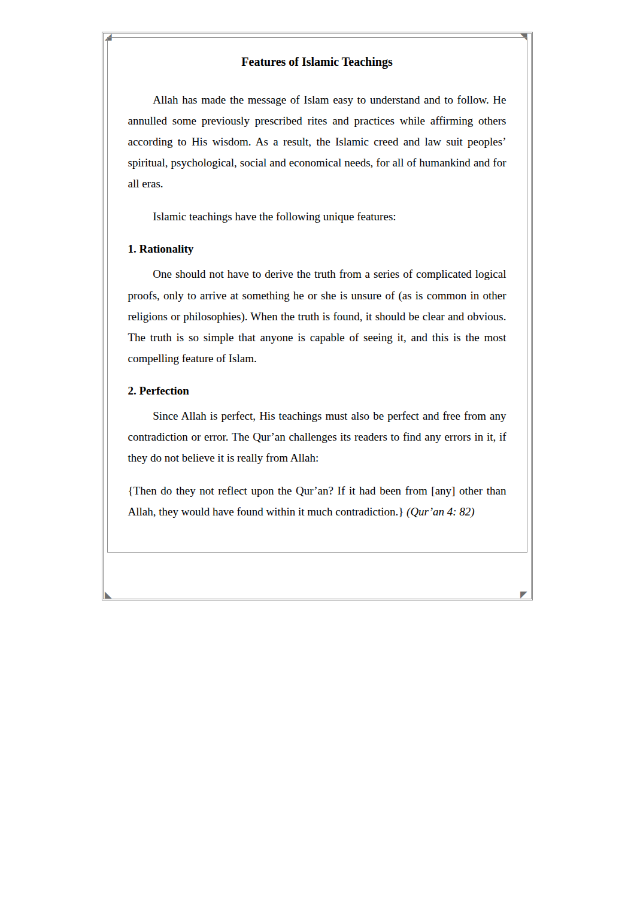◢ ◥ ◣ ◤
Features of Islamic Teachings
Allah has made the message of Islam easy to understand and to follow. He annulled some previously prescribed rites and practices while affirming others according to His wisdom. As a result, the Islamic creed and law suit peoples’ spiritual, psychological, social and economical needs, for all of humankind and for all eras.
Islamic teachings have the following unique features:
1. Rationality
One should not have to derive the truth from a series of complicated logical proofs, only to arrive at something he or she is unsure of (as is common in other religions or philosophies). When the truth is found, it should be clear and obvious. The truth is so simple that anyone is capable of seeing it, and this is the most compelling feature of Islam.
2. Perfection
Since Allah is perfect, His teachings must also be perfect and free from any contradiction or error. The Qur’an challenges its readers to find any errors in it, if they do not believe it is really from Allah:
{Then do they not reflect upon the Qur’an? If it had been from [any] other than Allah, they would have found within it much contradiction.} (Qur’an 4: 82)